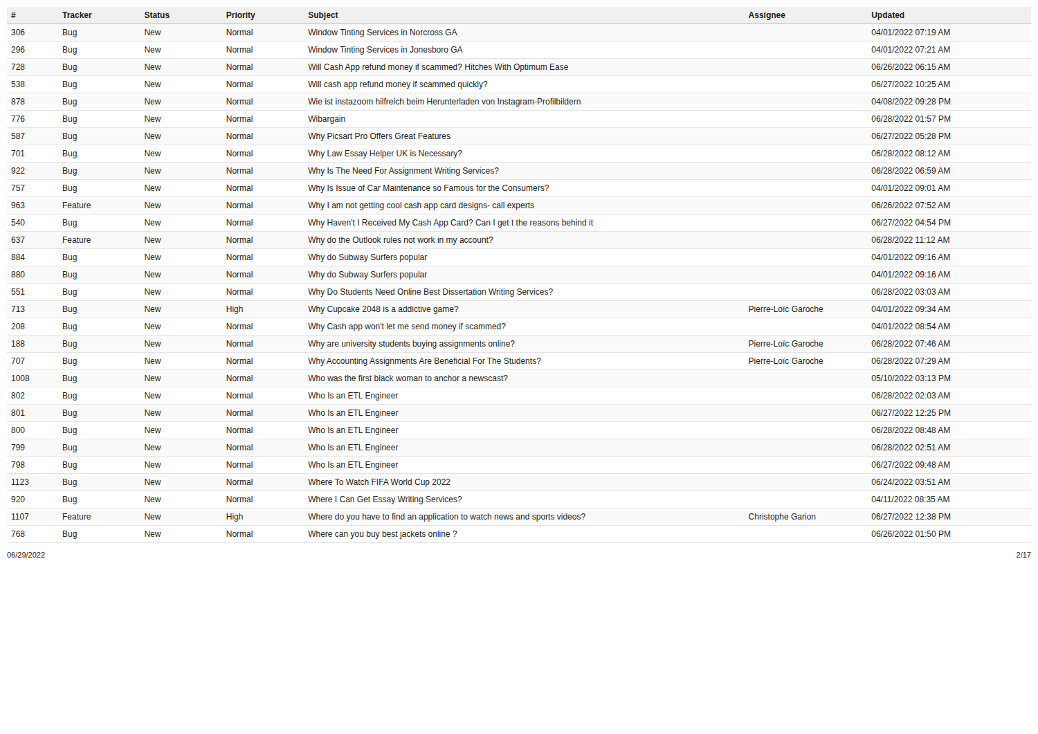| # | Tracker | Status | Priority | Subject | Assignee | Updated |
| --- | --- | --- | --- | --- | --- | --- |
| 306 | Bug | New | Normal | Window Tinting Services in Norcross GA | | 04/01/2022 07:19 AM |
| 296 | Bug | New | Normal | Window Tinting Services in Jonesboro GA | | 04/01/2022 07:21 AM |
| 728 | Bug | New | Normal | Will Cash App refund money if scammed? Hitches With Optimum Ease | | 06/26/2022 06:15 AM |
| 538 | Bug | New | Normal | Will cash app refund money if scammed quickly? | | 06/27/2022 10:25 AM |
| 878 | Bug | New | Normal | Wie ist instazoom hilfreich beim Herunterladen von Instagram-Profilbildern | | 04/08/2022 09:28 PM |
| 776 | Bug | New | Normal | Wibargain | | 06/28/2022 01:57 PM |
| 587 | Bug | New | Normal | Why Picsart Pro Offers Great Features | | 06/27/2022 05:28 PM |
| 701 | Bug | New | Normal | Why Law Essay Helper UK is Necessary? | | 06/28/2022 08:12 AM |
| 922 | Bug | New | Normal | Why Is The Need For Assignment Writing Services? | | 06/28/2022 06:59 AM |
| 757 | Bug | New | Normal | Why Is Issue of Car Maintenance so Famous for the Consumers? | | 04/01/2022 09:01 AM |
| 963 | Feature | New | Normal | Why I am not getting cool cash app card designs- call experts | | 06/26/2022 07:52 AM |
| 540 | Bug | New | Normal | Why Haven't I Received My Cash App Card? Can I get t the reasons behind it | | 06/27/2022 04:54 PM |
| 637 | Feature | New | Normal | Why do the Outlook rules not work in my account? | | 06/28/2022 11:12 AM |
| 884 | Bug | New | Normal | Why do Subway Surfers popular | | 04/01/2022 09:16 AM |
| 880 | Bug | New | Normal | Why do Subway Surfers popular | | 04/01/2022 09:16 AM |
| 551 | Bug | New | Normal | Why Do Students Need Online Best Dissertation Writing Services? | | 06/28/2022 03:03 AM |
| 713 | Bug | New | High | Why Cupcake 2048 is a addictive game? | Pierre-Loïc Garoche | 04/01/2022 09:34 AM |
| 208 | Bug | New | Normal | Why Cash app won't let me send money if scammed? | | 04/01/2022 08:54 AM |
| 188 | Bug | New | Normal | Why are university students buying assignments online? | Pierre-Loïc Garoche | 06/28/2022 07:46 AM |
| 707 | Bug | New | Normal | Why Accounting Assignments Are Beneficial For The Students? | Pierre-Loïc Garoche | 06/28/2022 07:29 AM |
| 1008 | Bug | New | Normal | Who was the first black woman to anchor a newscast? | | 05/10/2022 03:13 PM |
| 802 | Bug | New | Normal | Who Is an ETL Engineer | | 06/28/2022 02:03 AM |
| 801 | Bug | New | Normal | Who Is an ETL Engineer | | 06/27/2022 12:25 PM |
| 800 | Bug | New | Normal | Who Is an ETL Engineer | | 06/28/2022 08:48 AM |
| 799 | Bug | New | Normal | Who Is an ETL Engineer | | 06/28/2022 02:51 AM |
| 798 | Bug | New | Normal | Who Is an ETL Engineer | | 06/27/2022 09:48 AM |
| 1123 | Bug | New | Normal | Where To Watch FIFA World Cup 2022 | | 06/24/2022 03:51 AM |
| 920 | Bug | New | Normal | Where I Can Get Essay Writing Services? | | 04/11/2022 08:35 AM |
| 1107 | Feature | New | High | Where do you have to find an application to watch news and sports videos? | Christophe Garion | 06/27/2022 12:38 PM |
| 768 | Bug | New | Normal | Where can you buy best jackets online ? | | 06/26/2022 01:50 PM |
06/29/2022 2/17